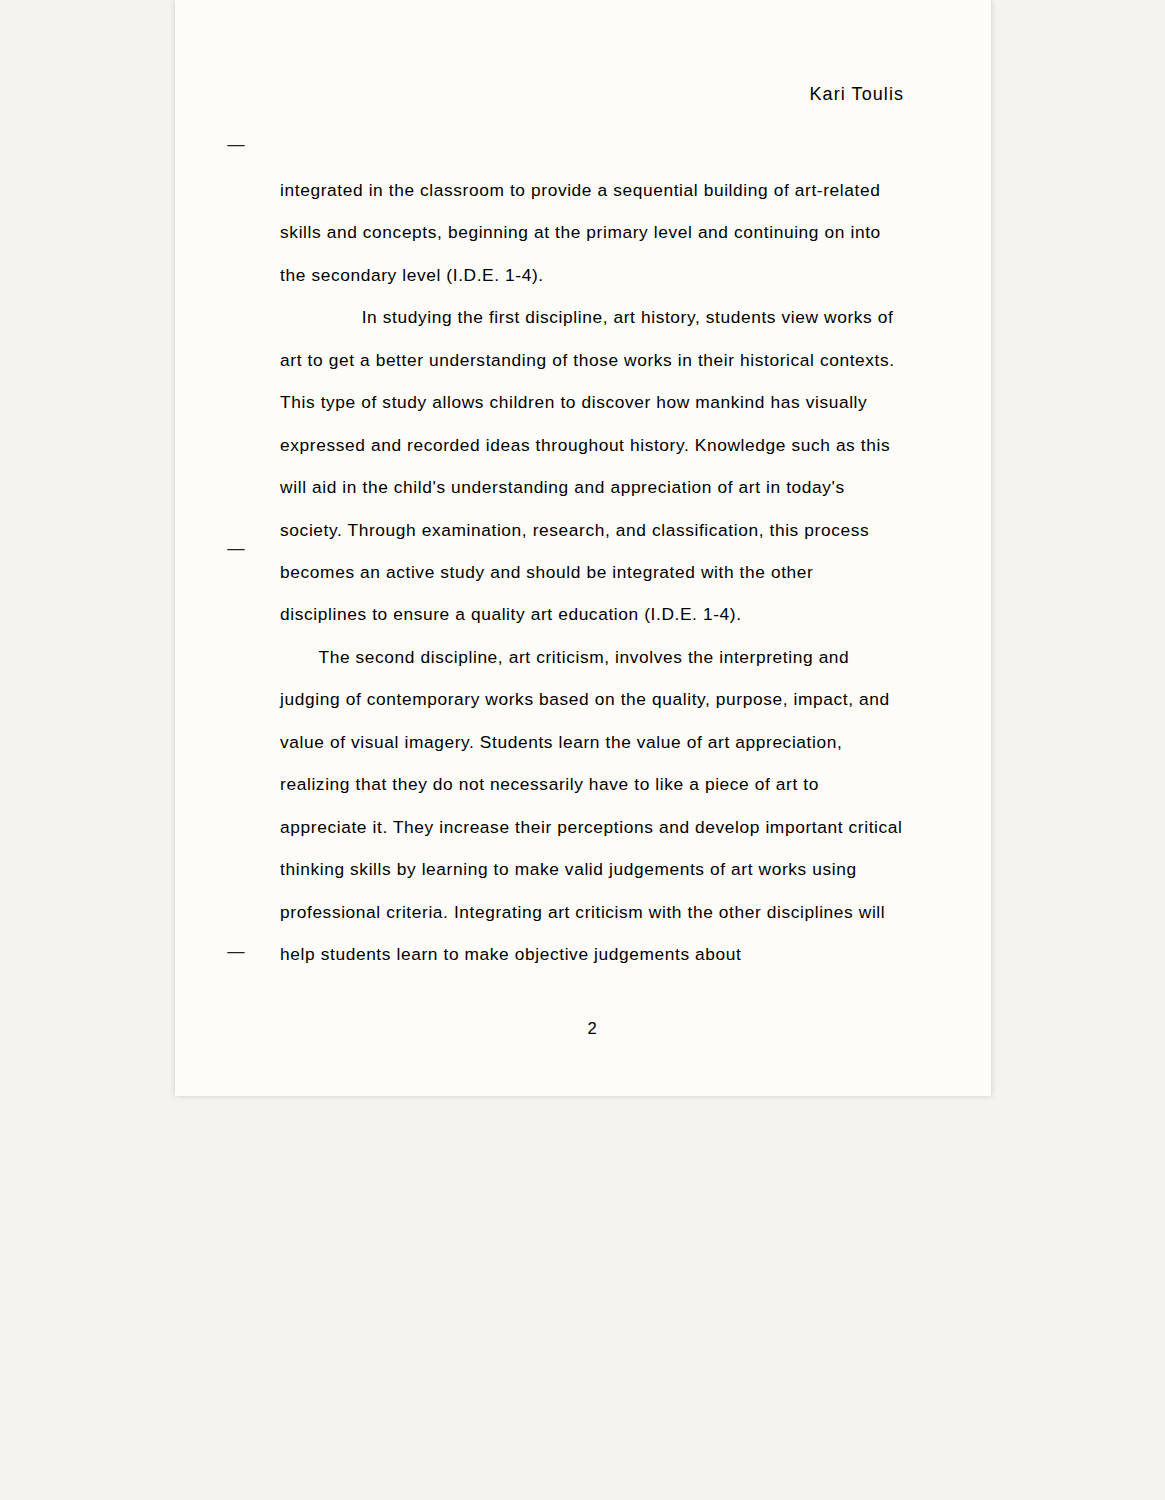— — —
Kari Toulis
integrated in the classroom to provide a sequential building of art-related skills and concepts, beginning at the primary level and continuing on into the secondary level (I.D.E. 1-4).
In studying the first discipline, art history, students view works of art to get a better understanding of those works in their historical contexts. This type of study allows children to discover how mankind has visually expressed and recorded ideas throughout history. Knowledge such as this will aid in the child's understanding and appreciation of art in today's society. Through examination, research, and classification, this process becomes an active study and should be integrated with the other disciplines to ensure a quality art education (I.D.E. 1-4).
The second discipline, art criticism, involves the interpreting and judging of contemporary works based on the quality, purpose, impact, and value of visual imagery. Students learn the value of art appreciation, realizing that they do not necessarily have to like a piece of art to appreciate it. They increase their perceptions and develop important critical thinking skills by learning to make valid judgements of art works using professional criteria. Integrating art criticism with the other disciplines will help students learn to make objective judgements about
2